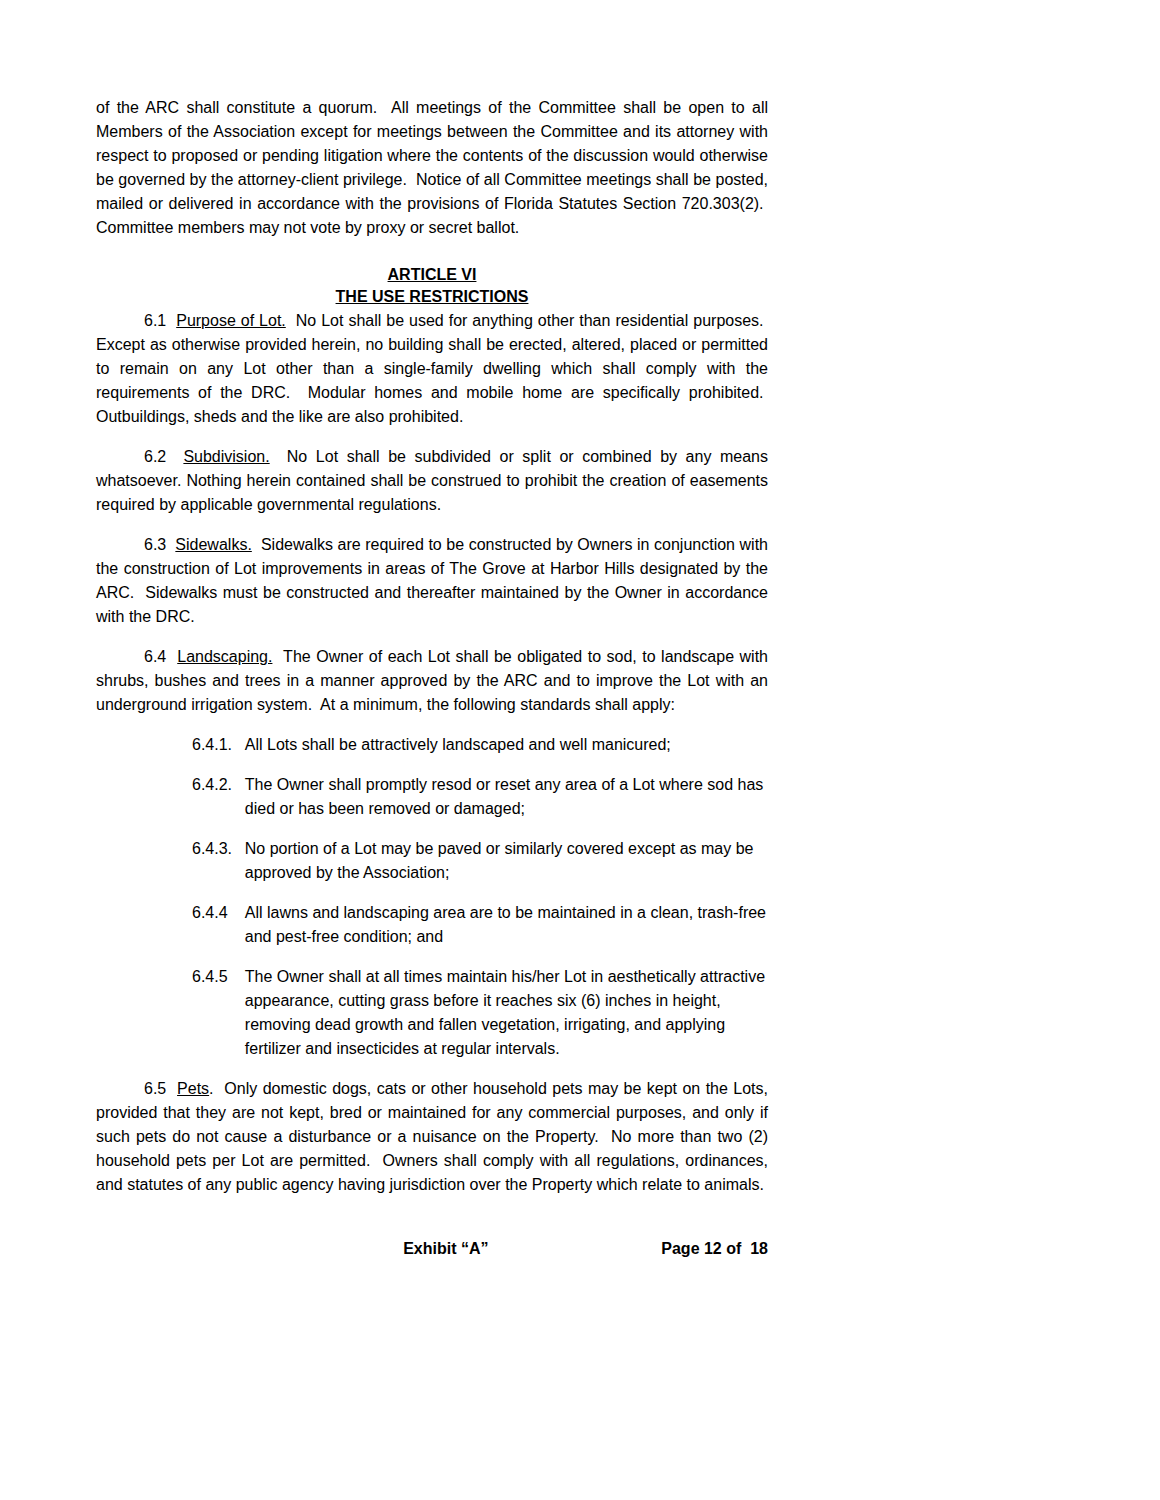of the ARC shall constitute a quorum. All meetings of the Committee shall be open to all Members of the Association except for meetings between the Committee and its attorney with respect to proposed or pending litigation where the contents of the discussion would otherwise be governed by the attorney-client privilege. Notice of all Committee meetings shall be posted, mailed or delivered in accordance with the provisions of Florida Statutes Section 720.303(2). Committee members may not vote by proxy or secret ballot.
ARTICLE VI THE USE RESTRICTIONS
6.1 Purpose of Lot. No Lot shall be used for anything other than residential purposes. Except as otherwise provided herein, no building shall be erected, altered, placed or permitted to remain on any Lot other than a single-family dwelling which shall comply with the requirements of the DRC. Modular homes and mobile home are specifically prohibited. Outbuildings, sheds and the like are also prohibited.
6.2 Subdivision. No Lot shall be subdivided or split or combined by any means whatsoever. Nothing herein contained shall be construed to prohibit the creation of easements required by applicable governmental regulations.
6.3 Sidewalks. Sidewalks are required to be constructed by Owners in conjunction with the construction of Lot improvements in areas of The Grove at Harbor Hills designated by the ARC. Sidewalks must be constructed and thereafter maintained by the Owner in accordance with the DRC.
6.4 Landscaping. The Owner of each Lot shall be obligated to sod, to landscape with shrubs, bushes and trees in a manner approved by the ARC and to improve the Lot with an underground irrigation system. At a minimum, the following standards shall apply:
6.4.1. All Lots shall be attractively landscaped and well manicured;
6.4.2. The Owner shall promptly resod or reset any area of a Lot where sod has died or has been removed or damaged;
6.4.3. No portion of a Lot may be paved or similarly covered except as may be approved by the Association;
6.4.4 All lawns and landscaping area are to be maintained in a clean, trash-free and pest-free condition; and
6.4.5 The Owner shall at all times maintain his/her Lot in aesthetically attractive appearance, cutting grass before it reaches six (6) inches in height, removing dead growth and fallen vegetation, irrigating, and applying fertilizer and insecticides at regular intervals.
6.5 Pets. Only domestic dogs, cats or other household pets may be kept on the Lots, provided that they are not kept, bred or maintained for any commercial purposes, and only if such pets do not cause a disturbance or a nuisance on the Property. No more than two (2) household pets per Lot are permitted. Owners shall comply with all regulations, ordinances, and statutes of any public agency having jurisdiction over the Property which relate to animals.
Exhibit “A” Page 12 of 18